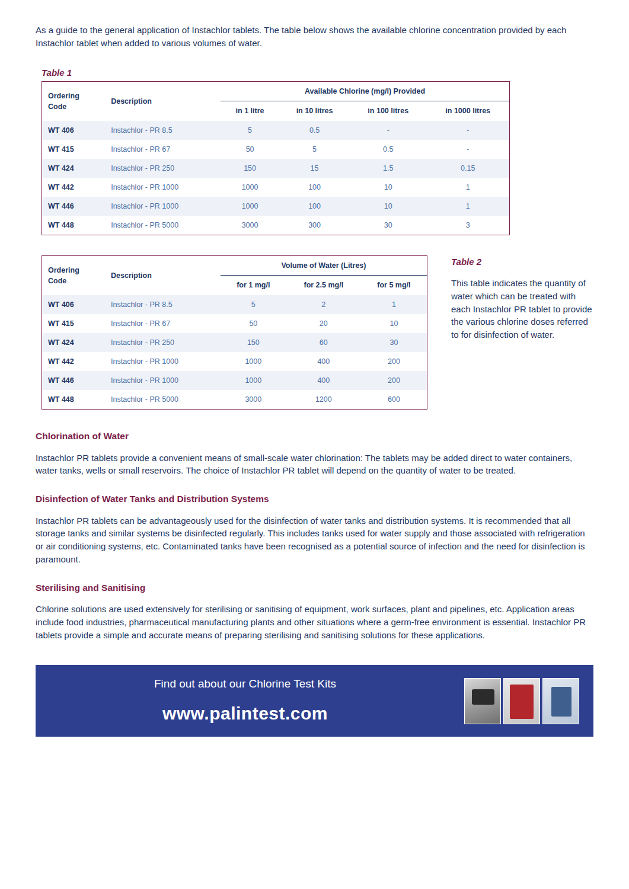As a guide to the general application of Instachlor tablets. The table below shows the available chlorine concentration provided by each Instachlor tablet when added to various volumes of water.
Table 1
| Ordering Code | Description | Available Chlorine (mg/l) Provided |
| --- | --- | --- |
| in 1 litre | in 10 litres | in 100 litres | in 1000 litres |
| WT 406 | Instachlor - PR 8.5 | 5 | 0.5 | - | - |
| WT 415 | Instachlor - PR 67 | 50 | 5 | 0.5 | - |
| WT 424 | Instachlor - PR 250 | 150 | 15 | 1.5 | 0.15 |
| WT 442 | Instachlor - PR 1000 | 1000 | 100 | 10 | 1 |
| WT 446 | Instachlor - PR 1000 | 1000 | 100 | 10 | 1 |
| WT 448 | Instachlor - PR 5000 | 3000 | 300 | 30 | 3 |
| Ordering Code | Description | Volume of Water (Litres) |
| --- | --- | --- |
| for 1 mg/l | for 2.5 mg/l | for 5 mg/l |
| WT 406 | Instachlor - PR 8.5 | 5 | 2 | 1 |
| WT 415 | Instachlor - PR 67 | 50 | 20 | 10 |
| WT 424 | Instachlor - PR 250 | 150 | 60 | 30 |
| WT 442 | Instachlor - PR 1000 | 1000 | 400 | 200 |
| WT 446 | Instachlor - PR 1000 | 1000 | 400 | 200 |
| WT 448 | Instachlor - PR 5000 | 3000 | 1200 | 600 |
Table 2
This table indicates the quantity of water which can be treated with each Instachlor PR tablet to provide the various chlorine doses referred to for disinfection of water.
Chlorination of Water
Instachlor PR tablets provide a convenient means of small-scale water chlorination: The tablets may be added direct to water containers, water tanks, wells or small reservoirs. The choice of Instachlor PR tablet will depend on the quantity of water to be treated.
Disinfection of Water Tanks and Distribution Systems
Instachlor PR tablets can be advantageously used for the disinfection of water tanks and distribution systems. It is recommended that all storage tanks and similar systems be disinfected regularly. This includes tanks used for water supply and those associated with refrigeration or air conditioning systems, etc. Contaminated tanks have been recognised as a potential source of infection and the need for disinfection is paramount.
Sterilising and Sanitising
Chlorine solutions are used extensively for sterilising or sanitising of equipment, work surfaces, plant and pipelines, etc. Application areas include food industries, pharmaceutical manufacturing plants and other situations where a germ-free environment is essential. Instachlor PR tablets provide a simple and accurate means of preparing sterilising and sanitising solutions for these applications.
Find out about our Chlorine Test Kits
www.palintest.com